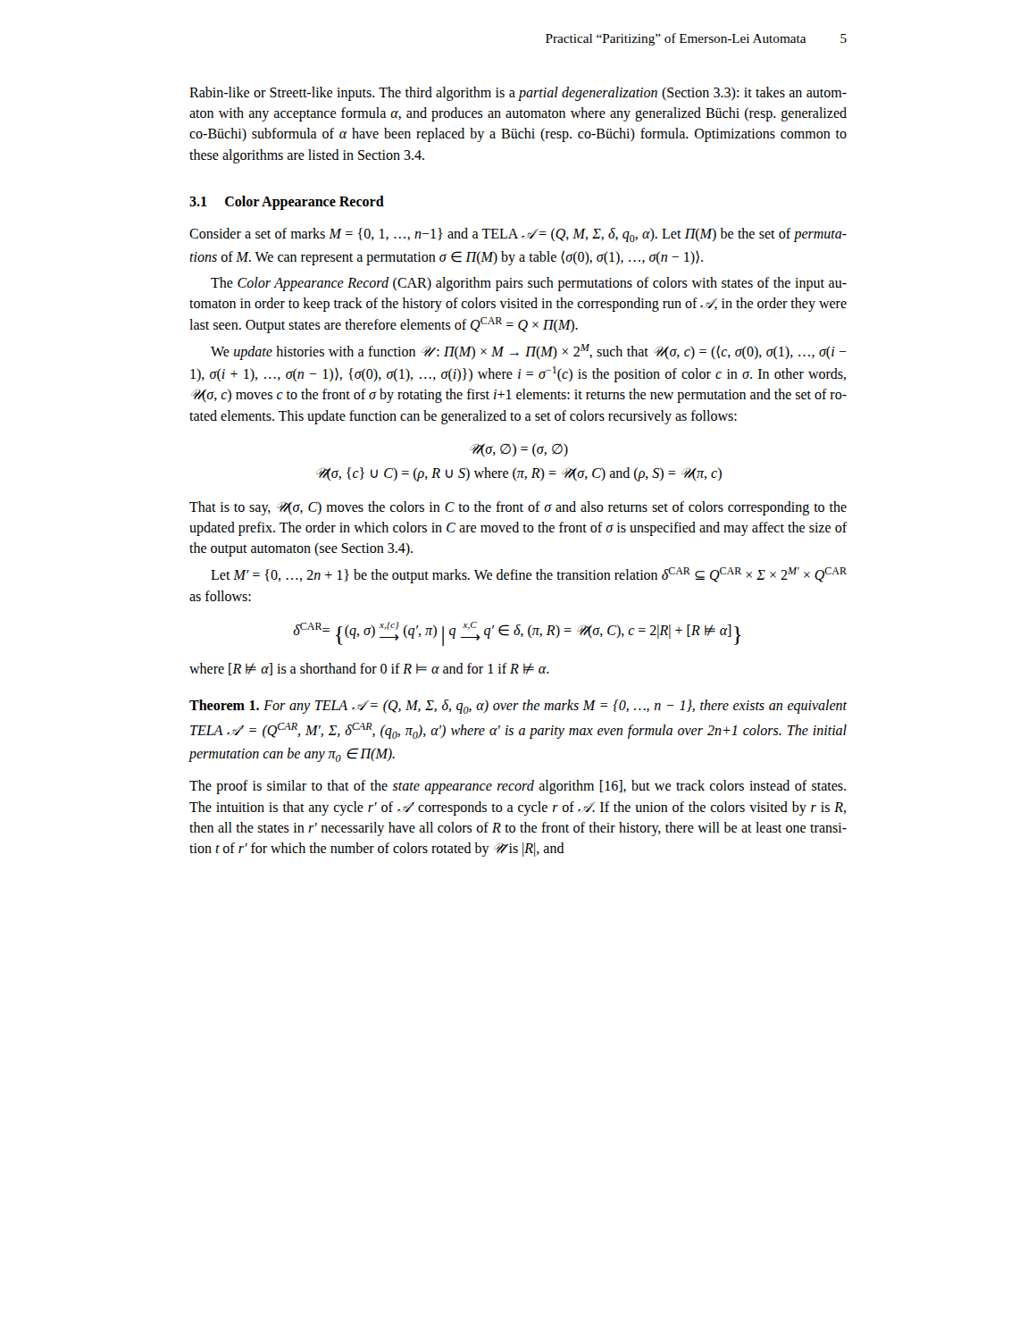Practical “Paritizing” of Emerson-Lei Automata5
Rabin-like or Streett-like inputs. The third algorithm is a partial degeneralization (Section 3.3): it takes an automaton with any acceptance formula α, and produces an automaton where any generalized Büchi (resp. generalized co-Büchi) subformula of α have been replaced by a Büchi (resp. co-Büchi) formula. Optimizations common to these algorithms are listed in Section 3.4.
3.1 Color Appearance Record
Consider a set of marks M = {0, 1, …, n−1} and a TELA 𝒜 = (Q, M, Σ, δ, q0, α). Let Π(M) be the set of permutations of M. We can represent a permutation σ ∈ Π(M) by a table ⟨σ(0), σ(1), …, σ(n − 1)⟩.
The Color Appearance Record (CAR) algorithm pairs such permutations of colors with states of the input automaton in order to keep track of the history of colors visited in the corresponding run of 𝒜, in the order they were last seen. Output states are therefore elements of QCAR = Q × Π(M).
We update histories with a function 𝒰 : Π(M) × M → Π(M) × 2M, such that 𝒰(σ, c) = (⟨c, σ(0), σ(1), …, σ(i − 1), σ(i + 1), …, σ(n − 1)⟩, {σ(0), σ(1), …, σ(i)}) where i = σ−1(c) is the position of color c in σ. In other words, 𝒰(σ, c) moves c to the front of σ by rotating the first i+1 elements: it returns the new permutation and the set of rotated elements. This update function can be generalized to a set of colors recursively as follows:
𝒰̃(σ, ∅) = (σ, ∅)
𝒰̃(σ, {c} ∪ C) = (ρ, R ∪ S) where (π, R) = 𝒰̃(σ, C) and (ρ, S) = 𝒰(π, c)
That is to say, 𝒰̃(σ, C) moves the colors in C to the front of σ and also returns set of colors corresponding to the updated prefix. The order in which colors in C are moved to the front of σ is unspecified and may affect the size of the output automaton (see Section 3.4).
Let M′ = {0, …, 2n + 1} be the output marks. We define the transition relation δCAR ⊆ QCAR × Σ × 2M′ × QCAR as follows:
δCAR= {(q, σ) x,{c}⟶ (q′, π) | q x,C⟶ q′ ∈ δ, (π, R) = 𝒰̃(σ, C), c = 2|R| + [R ⊭ α]}
where [R ⊭ α] is a shorthand for 0 if R ⊨ α and for 1 if R ⊭ α.
Theorem 1. For any TELA 𝒜 = (Q, M, Σ, δ, q0, α) over the marks M = {0, …, n − 1}, there exists an equivalent TELA 𝒜′ = (QCAR, M′, Σ, δCAR, (q0, π0), α′) where α′ is a parity max even formula over 2n+1 colors. The initial permutation can be any π0 ∈ Π(M).
The proof is similar to that of the state appearance record algorithm [16], but we track colors instead of states. The intuition is that any cycle r′ of 𝒜′ corresponds to a cycle r of 𝒜. If the union of the colors visited by r is R, then all the states in r′ necessarily have all colors of R to the front of their history, there will be at least one transition t of r′ for which the number of colors rotated by 𝒰̃ is |R|, and